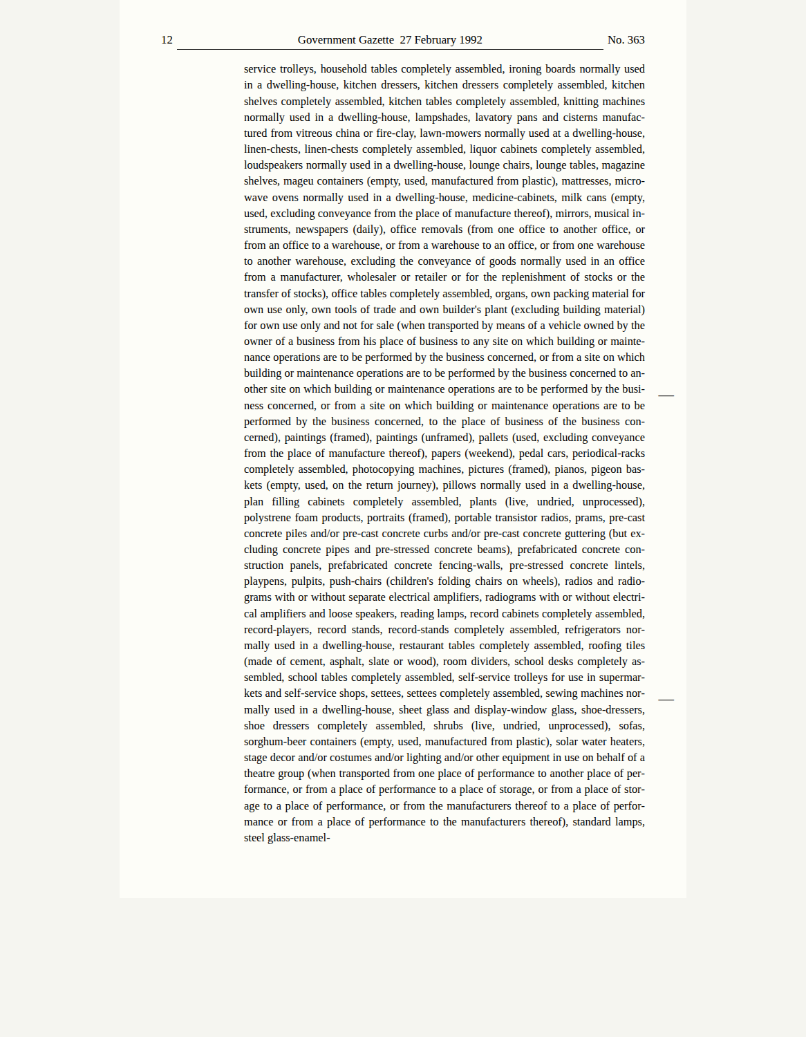12 Government Gazette 27 February 1992 No. 363
— —
service trolleys, household tables completely assembled, ironing boards normally used in a dwelling-house, kitchen dressers, kitchen dressers completely assembled, kitchen shelves completely assembled, kitchen tables completely assembled, knitting machines normally used in a dwelling-house, lampshades, lavatory pans and cisterns manufactured from vitreous china or fire-clay, lawn-mowers normally used at a dwelling-house, linen-chests, linen-chests completely assembled, liquor cabinets completely assembled, loudspeakers normally used in a dwelling-house, lounge chairs, lounge tables, magazine shelves, mageu containers (empty, used, manufactured from plastic), mattresses, micro-wave ovens normally used in a dwelling-house, medicine-cabinets, milk cans (empty, used, excluding conveyance from the place of manufacture thereof), mirrors, musical instruments, newspapers (daily), office removals (from one office to another office, or from an office to a warehouse, or from a warehouse to an office, or from one warehouse to another warehouse, excluding the conveyance of goods normally used in an office from a manufacturer, wholesaler or retailer or for the replenishment of stocks or the transfer of stocks), office tables completely assembled, organs, own packing material for own use only, own tools of trade and own builder's plant (excluding building material) for own use only and not for sale (when transported by means of a vehicle owned by the owner of a business from his place of business to any site on which building or maintenance operations are to be performed by the business concerned, or from a site on which building or maintenance operations are to be performed by the business concerned to another site on which building or maintenance operations are to be performed by the business concerned, or from a site on which building or maintenance operations are to be performed by the business concerned, to the place of business of the business concerned), paintings (framed), paintings (unframed), pallets (used, excluding conveyance from the place of manufacture thereof), papers (weekend), pedal cars, periodical-racks completely assembled, photocopying machines, pictures (framed), pianos, pigeon baskets (empty, used, on the return journey), pillows normally used in a dwelling-house, plan filling cabinets completely assembled, plants (live, undried, unprocessed), polystrene foam products, portraits (framed), portable transistor radios, prams, pre-cast concrete piles and/or pre-cast concrete curbs and/or pre-cast concrete guttering (but excluding concrete pipes and pre-stressed concrete beams), prefabricated concrete construction panels, prefabricated concrete fencing-walls, pre-stressed concrete lintels, playpens, pulpits, push-chairs (children's folding chairs on wheels), radios and radiograms with or without separate electrical amplifiers, radiograms with or without electrical amplifiers and loose speakers, reading lamps, record cabinets completely assembled, record-players, record stands, record-stands completely assembled, refrigerators normally used in a dwelling-house, restaurant tables completely assembled, roofing tiles (made of cement, asphalt, slate or wood), room dividers, school desks completely assembled, school tables completely assembled, self-service trolleys for use in supermarkets and self-service shops, settees, settees completely assembled, sewing machines normally used in a dwelling-house, sheet glass and display-window glass, shoe-dressers, shoe dressers completely assembled, shrubs (live, undried, unprocessed), sofas, sorghum-beer containers (empty, used, manufactured from plastic), solar water heaters, stage decor and/or costumes and/or lighting and/or other equipment in use on behalf of a theatre group (when transported from one place of performance to another place of performance, or from a place of performance to a place of storage, or from a place of storage to a place of performance, or from the manufacturers thereof to a place of performance or from a place of performance to the manufacturers thereof), standard lamps, steel glass-enamel-